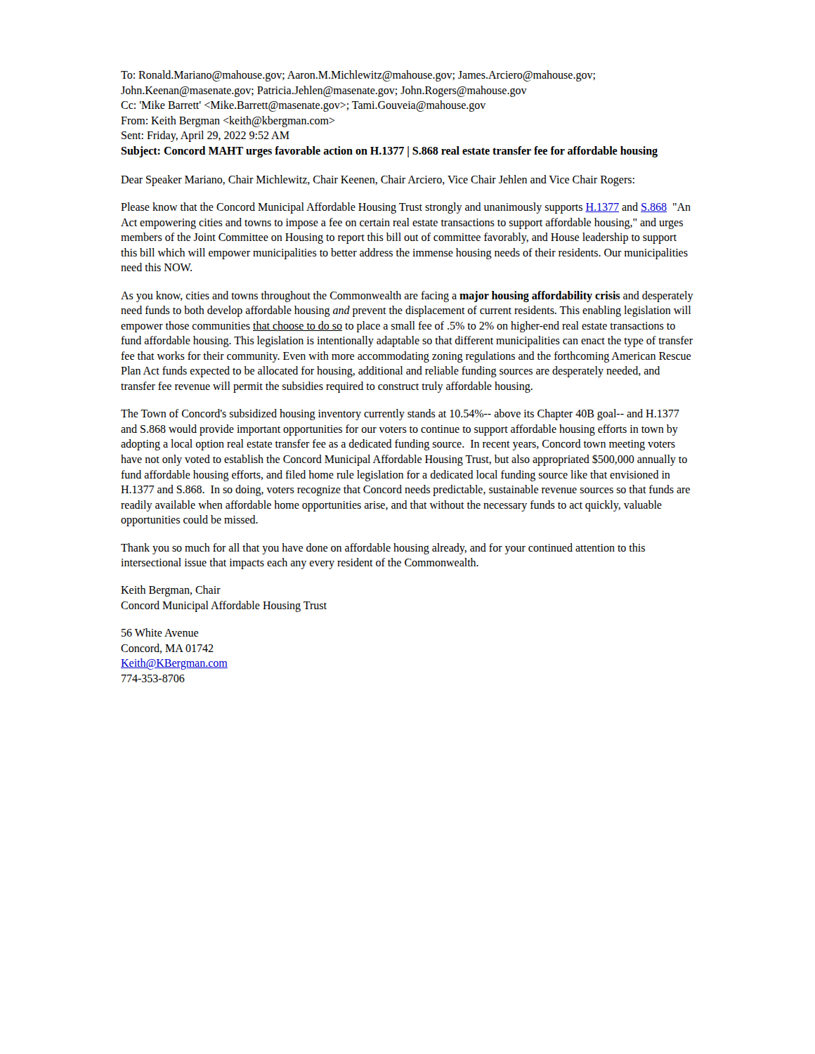To: Ronald.Mariano@mahouse.gov; Aaron.M.Michlewitz@mahouse.gov; James.Arciero@mahouse.gov; John.Keenan@masenate.gov; Patricia.Jehlen@masenate.gov; John.Rogers@mahouse.gov
Cc: 'Mike Barrett' <Mike.Barrett@masenate.gov>; Tami.Gouveia@mahouse.gov
From: Keith Bergman <keith@kbergman.com>
Sent: Friday, April 29, 2022 9:52 AM
Subject: Concord MAHT urges favorable action on H.1377 | S.868 real estate transfer fee for affordable housing
Dear Speaker Mariano, Chair Michlewitz, Chair Keenen, Chair Arciero, Vice Chair Jehlen and Vice Chair Rogers:
Please know that the Concord Municipal Affordable Housing Trust strongly and unanimously supports H.1377 and S.868 "An Act empowering cities and towns to impose a fee on certain real estate transactions to support affordable housing," and urges members of the Joint Committee on Housing to report this bill out of committee favorably, and House leadership to support this bill which will empower municipalities to better address the immense housing needs of their residents. Our municipalities need this NOW.
As you know, cities and towns throughout the Commonwealth are facing a major housing affordability crisis and desperately need funds to both develop affordable housing and prevent the displacement of current residents. This enabling legislation will empower those communities that choose to do so to place a small fee of .5% to 2% on higher-end real estate transactions to fund affordable housing. This legislation is intentionally adaptable so that different municipalities can enact the type of transfer fee that works for their community. Even with more accommodating zoning regulations and the forthcoming American Rescue Plan Act funds expected to be allocated for housing, additional and reliable funding sources are desperately needed, and transfer fee revenue will permit the subsidies required to construct truly affordable housing.
The Town of Concord's subsidized housing inventory currently stands at 10.54%-- above its Chapter 40B goal-- and H.1377 and S.868 would provide important opportunities for our voters to continue to support affordable housing efforts in town by adopting a local option real estate transfer fee as a dedicated funding source. In recent years, Concord town meeting voters have not only voted to establish the Concord Municipal Affordable Housing Trust, but also appropriated $500,000 annually to fund affordable housing efforts, and filed home rule legislation for a dedicated local funding source like that envisioned in H.1377 and S.868. In so doing, voters recognize that Concord needs predictable, sustainable revenue sources so that funds are readily available when affordable home opportunities arise, and that without the necessary funds to act quickly, valuable opportunities could be missed.
Thank you so much for all that you have done on affordable housing already, and for your continued attention to this intersectional issue that impacts each any every resident of the Commonwealth.
Keith Bergman, Chair
Concord Municipal Affordable Housing Trust
56 White Avenue
Concord, MA 01742
Keith@KBergman.com
774-353-8706